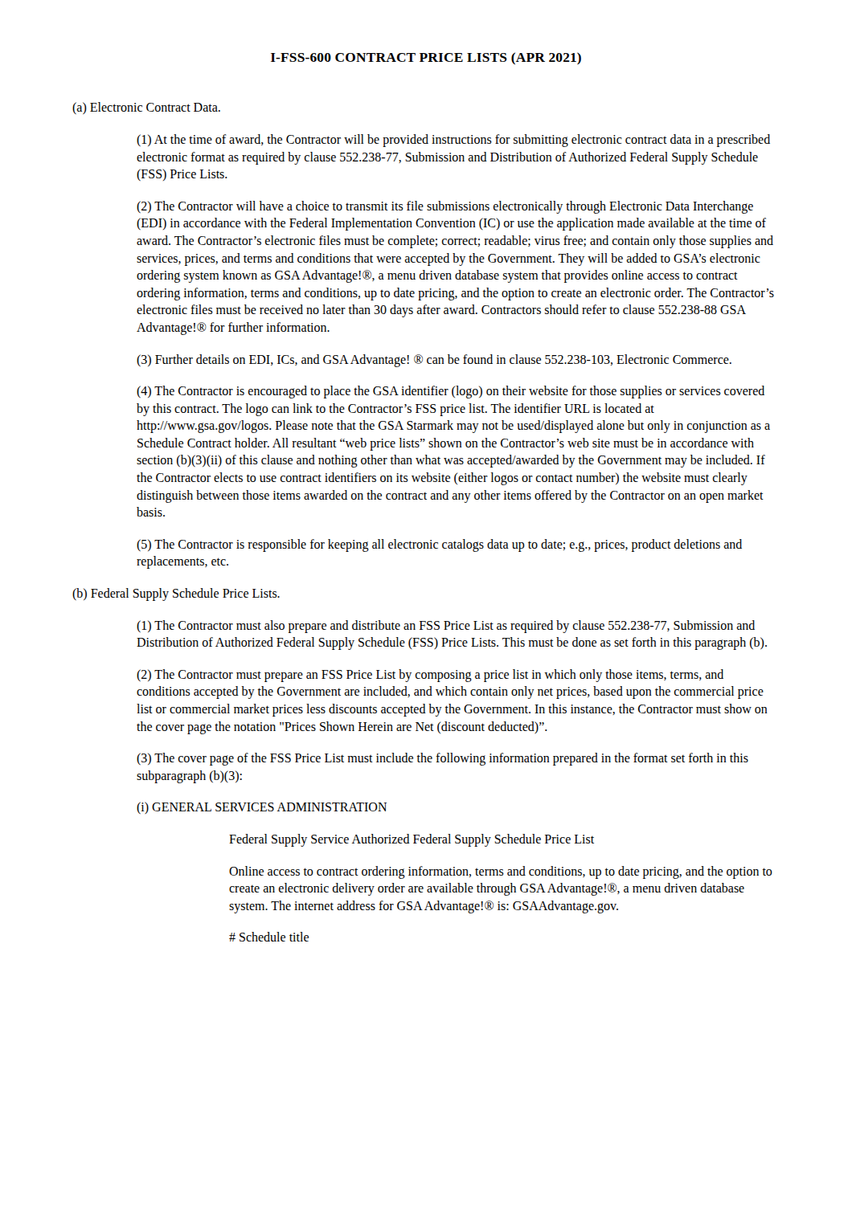I-FSS-600 CONTRACT PRICE LISTS (APR 2021)
(a) Electronic Contract Data.
(1) At the time of award, the Contractor will be provided instructions for submitting electronic contract data in a prescribed electronic format as required by clause 552.238-77, Submission and Distribution of Authorized Federal Supply Schedule (FSS) Price Lists.
(2) The Contractor will have a choice to transmit its file submissions electronically through Electronic Data Interchange (EDI) in accordance with the Federal Implementation Convention (IC) or use the application made available at the time of award. The Contractor’s electronic files must be complete; correct; readable; virus free; and contain only those supplies and services, prices, and terms and conditions that were accepted by the Government. They will be added to GSA’s electronic ordering system known as GSA Advantage!®, a menu driven database system that provides online access to contract ordering information, terms and conditions, up to date pricing, and the option to create an electronic order. The Contractor’s electronic files must be received no later than 30 days after award. Contractors should refer to clause 552.238-88 GSA Advantage!® for further information.
(3) Further details on EDI, ICs, and GSA Advantage! ® can be found in clause 552.238-103, Electronic Commerce.
(4) The Contractor is encouraged to place the GSA identifier (logo) on their website for those supplies or services covered by this contract. The logo can link to the Contractor’s FSS price list. The identifier URL is located at http://www.gsa.gov/logos. Please note that the GSA Starmark may not be used/displayed alone but only in conjunction as a Schedule Contract holder. All resultant “web price lists” shown on the Contractor’s web site must be in accordance with section (b)(3)(ii) of this clause and nothing other than what was accepted/awarded by the Government may be included. If the Contractor elects to use contract identifiers on its website (either logos or contact number) the website must clearly distinguish between those items awarded on the contract and any other items offered by the Contractor on an open market basis.
(5) The Contractor is responsible for keeping all electronic catalogs data up to date; e.g., prices, product deletions and replacements, etc.
(b) Federal Supply Schedule Price Lists.
(1) The Contractor must also prepare and distribute an FSS Price List as required by clause 552.238-77, Submission and Distribution of Authorized Federal Supply Schedule (FSS) Price Lists. This must be done as set forth in this paragraph (b).
(2) The Contractor must prepare an FSS Price List by composing a price list in which only those items, terms, and conditions accepted by the Government are included, and which contain only net prices, based upon the commercial price list or commercial market prices less discounts accepted by the Government. In this instance, the Contractor must show on the cover page the notation "Prices Shown Herein are Net (discount deducted)”.
(3) The cover page of the FSS Price List must include the following information prepared in the format set forth in this subparagraph (b)(3):
(i) GENERAL SERVICES ADMINISTRATION
Federal Supply Service Authorized Federal Supply Schedule Price List
Online access to contract ordering information, terms and conditions, up to date pricing, and the option to create an electronic delivery order are available through GSA Advantage!®, a menu driven database system. The internet address for GSA Advantage!® is: GSAAdvantage.gov.
# Schedule title